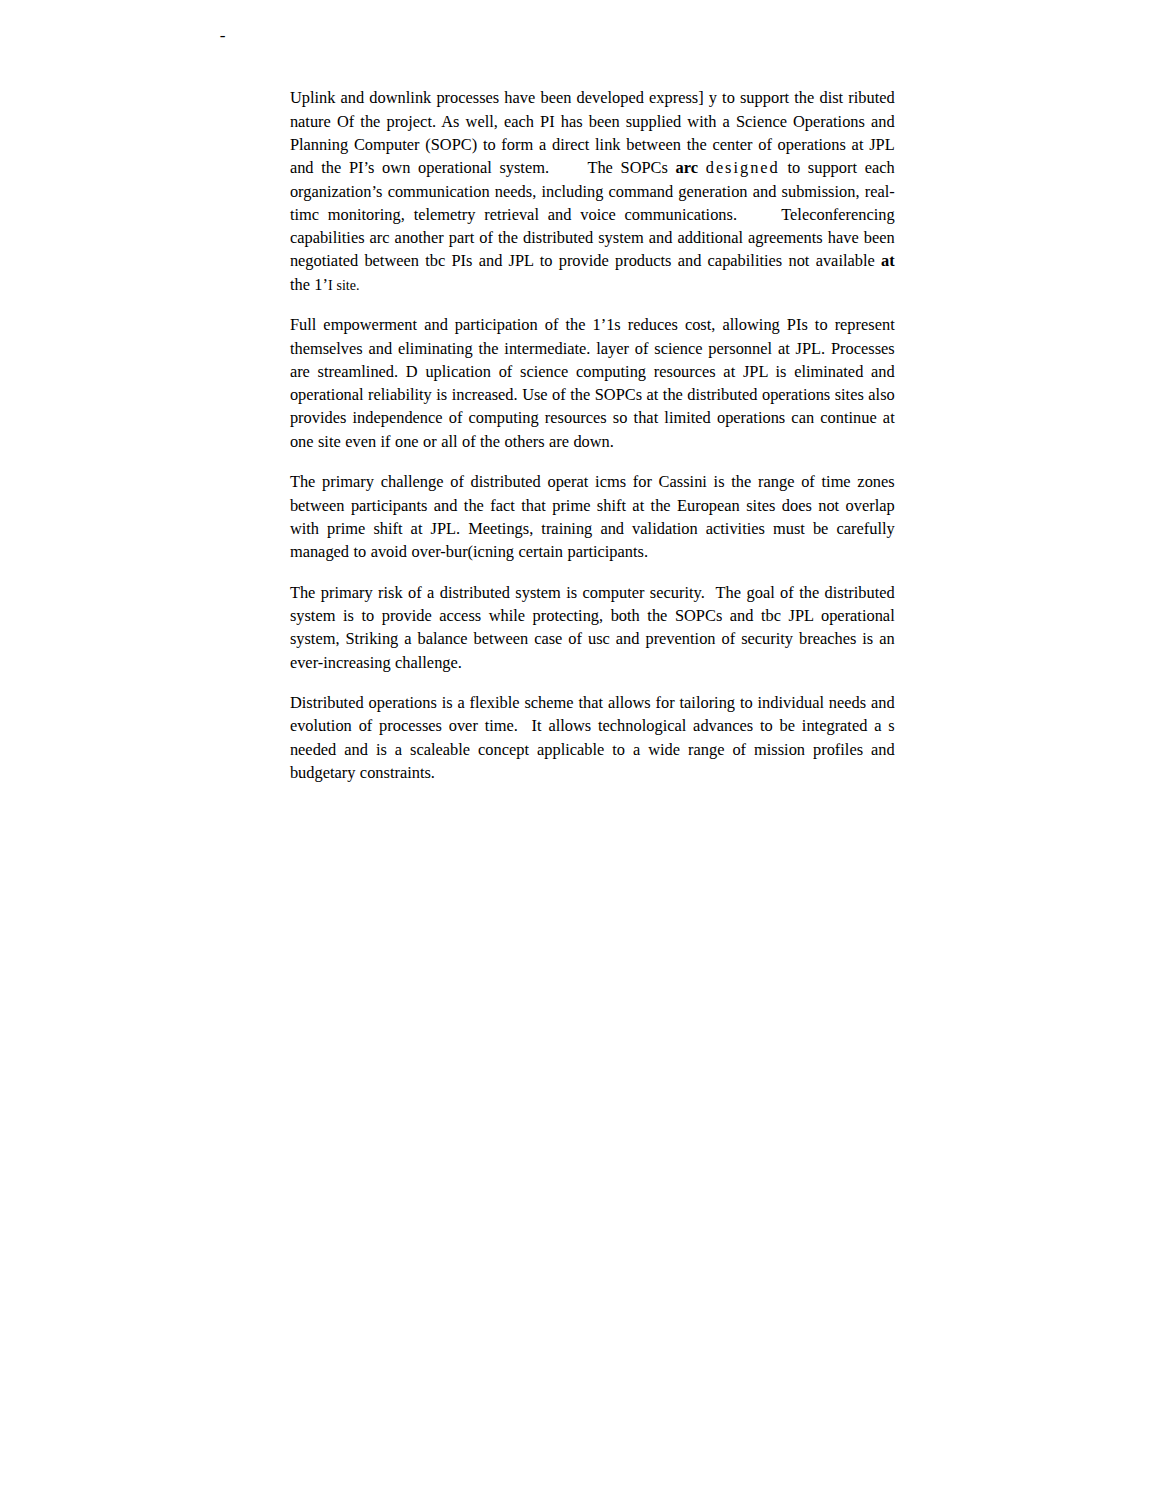-
Uplink and downlink processes have been developed express] y to support the dist ributed nature Of the project. As well, each PI has been supplied with a Science Operations and Planning Computer (SOPC) to form a direct link between the center of operations at JPL and the PI’s own operational system. The SOPCs arc designed to support each organization’s communication needs, including command generation and submission, real- timc monitoring, telemetry retrieval and voice communications. Teleconferencing capabilities arc another part of the distributed system and additional agreements have been negotiated between tbc PIs and JPL to provide products and capabilities not available at the 1’I site.
Full empowerment and participation of the 1’1s reduces cost, allowing PIs to represent themselves and eliminating the intermediate. layer of science personnel at JPL. Processes are streamlined. D uplication of science computing resources at JPL is eliminated and operational reliability is increased. Use of the SOPCs at the distributed operations sites also provides independence of computing resources so that limited operations can continue at one site even if one or all of the others are down.
The primary challenge of distributed operat icms for Cassini is the range of time zones between participants and the fact that prime shift at the European sites does not overlap with prime shift at JPL. Meetings, training and validation activities must be carefully managed to avoid over-bur(icning certain participants.
The primary risk of a distributed system is computer security. The goal of the distributed system is to provide access while protecting, both the SOPCs and tbc JPL operational system, Striking a balance between case of usc and prevention of security breaches is an ever-increasing challenge.
Distributed operations is a flexible scheme that allows for tailoring to individual needs and evolution of processes over time. It allows technological advances to be integrated a s needed and is a scaleable concept applicable to a wide range of mission profiles and budgetary constraints.